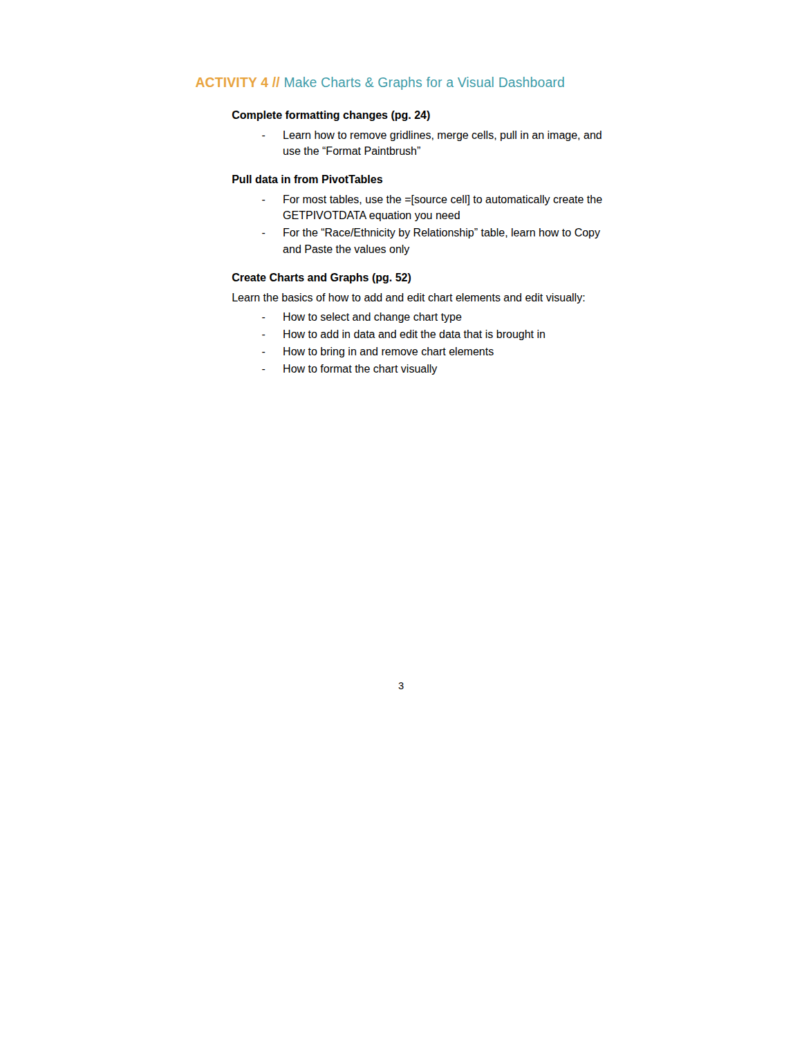ACTIVITY 4 // Make Charts & Graphs for a Visual Dashboard
Complete formatting changes (pg. 24)
Learn how to remove gridlines, merge cells, pull in an image, and use the “Format Paintbrush”
Pull data in from PivotTables
For most tables, use the =[source cell] to automatically create the GETPIVOTDATA equation you need
For the “Race/Ethnicity by Relationship” table, learn how to Copy and Paste the values only
Create Charts and Graphs (pg. 52)
Learn the basics of how to add and edit chart elements and edit visually:
How to select and change chart type
How to add in data and edit the data that is brought in
How to bring in and remove chart elements
How to format the chart visually
3